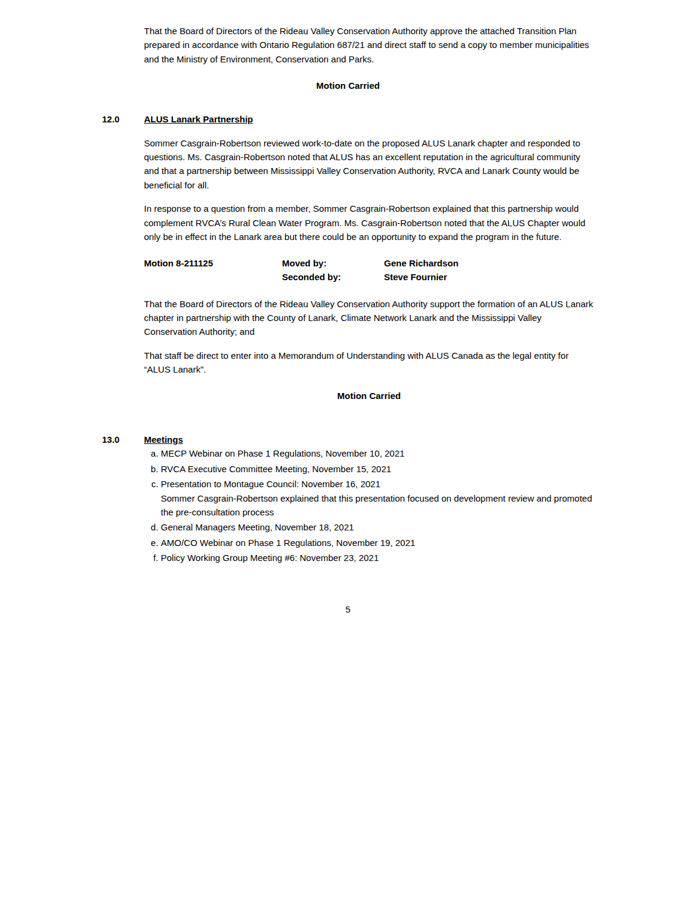That the Board of Directors of the Rideau Valley Conservation Authority approve the attached Transition Plan prepared in accordance with Ontario Regulation 687/21 and direct staff to send a copy to member municipalities and the Ministry of Environment, Conservation and Parks.
Motion Carried
12.0
ALUS Lanark Partnership
Sommer Casgrain-Robertson reviewed work-to-date on the proposed ALUS Lanark chapter and responded to questions. Ms. Casgrain-Robertson noted that ALUS has an excellent reputation in the agricultural community and that a partnership between Mississippi Valley Conservation Authority, RVCA and Lanark County would be beneficial for all.
In response to a question from a member, Sommer Casgrain-Robertson explained that this partnership would complement RVCA’s Rural Clean Water Program. Ms. Casgrain-Robertson noted that the ALUS Chapter would only be in effect in the Lanark area but there could be an opportunity to expand the program in the future.
Motion 8-211125
Moved by:
Seconded by:
Gene Richardson
Steve Fournier
That the Board of Directors of the Rideau Valley Conservation Authority support the formation of an ALUS Lanark chapter in partnership with the County of Lanark, Climate Network Lanark and the Mississippi Valley Conservation Authority; and
That staff be direct to enter into a Memorandum of Understanding with ALUS Canada as the legal entity for “ALUS Lanark”.
Motion Carried
13.0
Meetings
MECP Webinar on Phase 1 Regulations, November 10, 2021
RVCA Executive Committee Meeting, November 15, 2021
Presentation to Montague Council: November 16, 2021
Sommer Casgrain-Robertson explained that this presentation focused on development review and promoted the pre-consultation process
General Managers Meeting, November 18, 2021
AMO/CO Webinar on Phase 1 Regulations, November 19, 2021
Policy Working Group Meeting #6: November 23, 2021
5